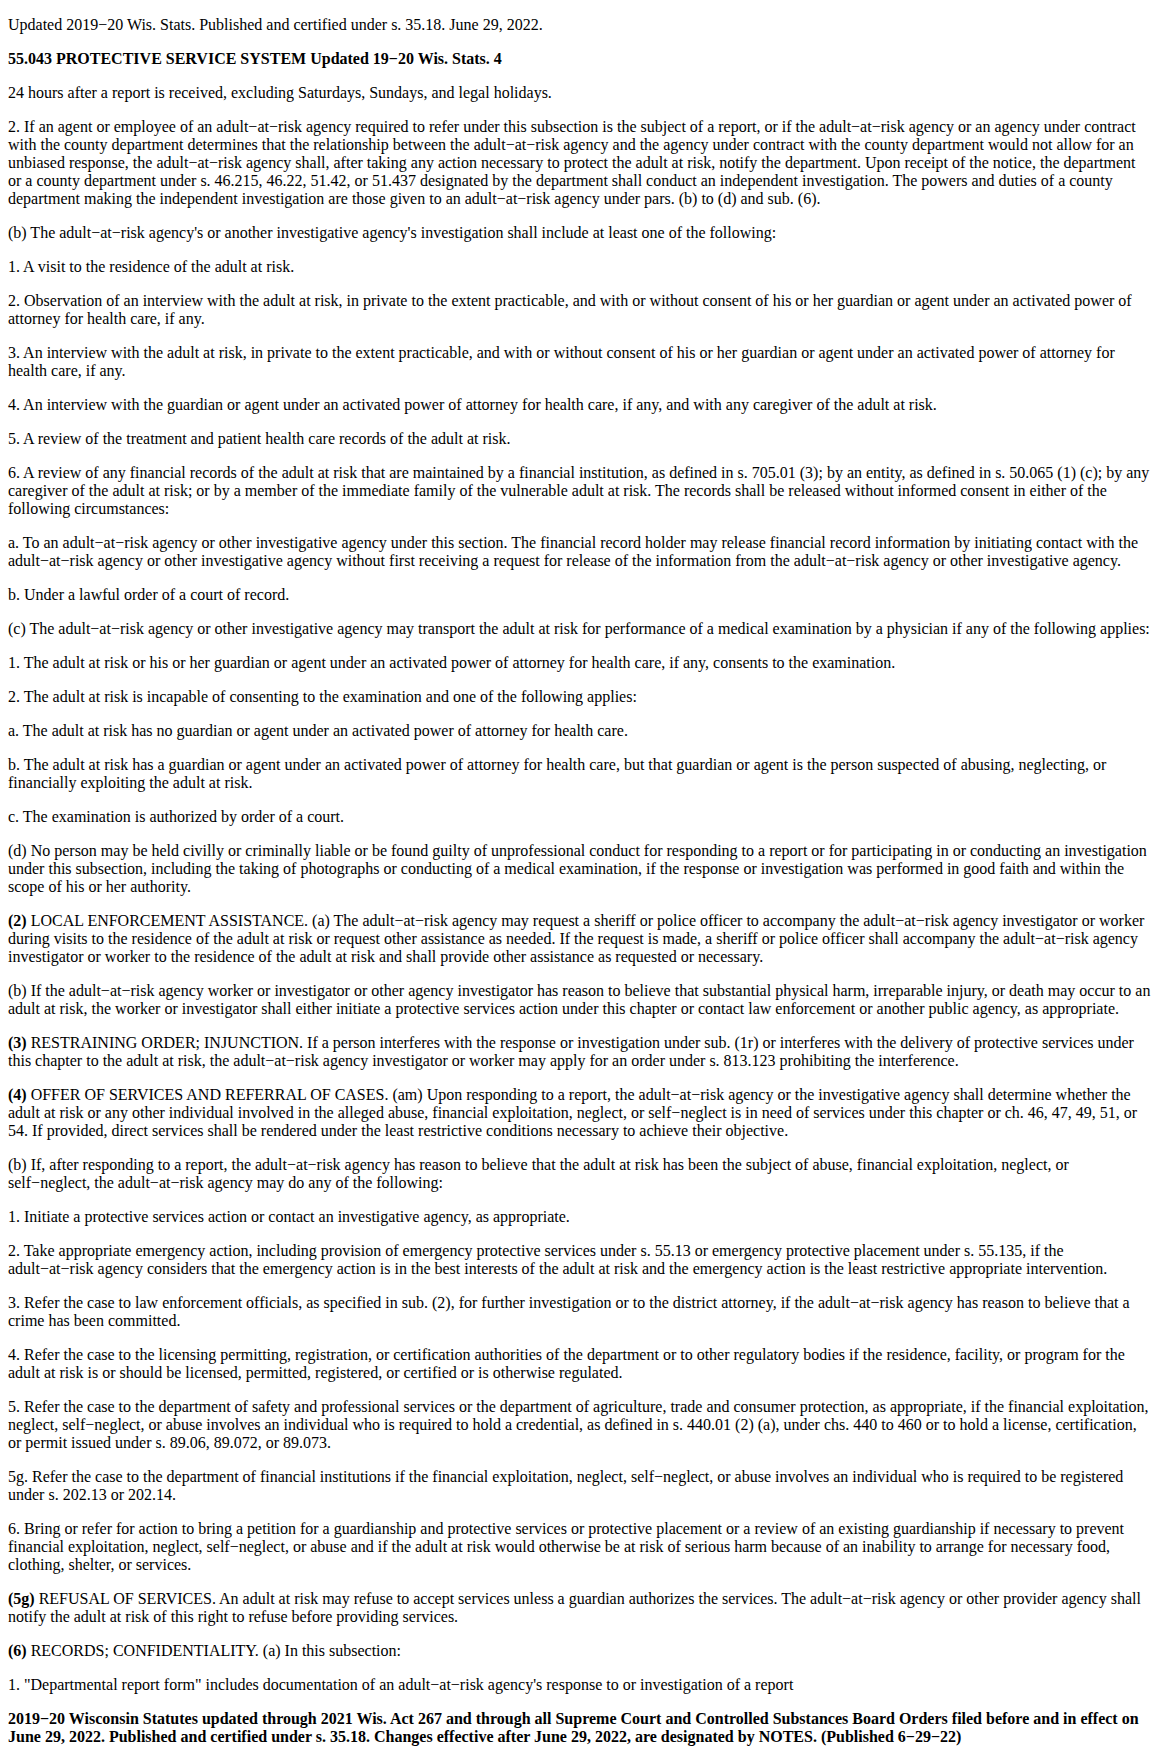Updated 2019−20 Wis. Stats. Published and certified under s. 35.18. June 29, 2022.
55.043 PROTECTIVE SERVICE SYSTEM Updated 19−20 Wis. Stats. 4
24 hours after a report is received, excluding Saturdays, Sundays, and legal holidays.
2. If an agent or employee of an adult−at−risk agency required to refer under this subsection is the subject of a report, or if the adult−at−risk agency or an agency under contract with the county department determines that the relationship between the adult−at−risk agency and the agency under contract with the county department would not allow for an unbiased response, the adult−at−risk agency shall, after taking any action necessary to protect the adult at risk, notify the department. Upon receipt of the notice, the department or a county department under s. 46.215, 46.22, 51.42, or 51.437 designated by the department shall conduct an independent investigation. The powers and duties of a county department making the independent investigation are those given to an adult−at−risk agency under pars. (b) to (d) and sub. (6).
(b) The adult−at−risk agency's or another investigative agency's investigation shall include at least one of the following:
1. A visit to the residence of the adult at risk.
2. Observation of an interview with the adult at risk, in private to the extent practicable, and with or without consent of his or her guardian or agent under an activated power of attorney for health care, if any.
3. An interview with the adult at risk, in private to the extent practicable, and with or without consent of his or her guardian or agent under an activated power of attorney for health care, if any.
4. An interview with the guardian or agent under an activated power of attorney for health care, if any, and with any caregiver of the adult at risk.
5. A review of the treatment and patient health care records of the adult at risk.
6. A review of any financial records of the adult at risk that are maintained by a financial institution, as defined in s. 705.01 (3); by an entity, as defined in s. 50.065 (1) (c); by any caregiver of the adult at risk; or by a member of the immediate family of the vulnerable adult at risk. The records shall be released without informed consent in either of the following circumstances:
a. To an adult−at−risk agency or other investigative agency under this section. The financial record holder may release financial record information by initiating contact with the adult−at−risk agency or other investigative agency without first receiving a request for release of the information from the adult−at−risk agency or other investigative agency.
b. Under a lawful order of a court of record.
(c) The adult−at−risk agency or other investigative agency may transport the adult at risk for performance of a medical examination by a physician if any of the following applies:
1. The adult at risk or his or her guardian or agent under an activated power of attorney for health care, if any, consents to the examination.
2. The adult at risk is incapable of consenting to the examination and one of the following applies:
a. The adult at risk has no guardian or agent under an activated power of attorney for health care.
b. The adult at risk has a guardian or agent under an activated power of attorney for health care, but that guardian or agent is the person suspected of abusing, neglecting, or financially exploiting the adult at risk.
c. The examination is authorized by order of a court.
(d) No person may be held civilly or criminally liable or be found guilty of unprofessional conduct for responding to a report or for participating in or conducting an investigation under this subsection, including the taking of photographs or conducting of a medical examination, if the response or investigation was performed in good faith and within the scope of his or her authority.
(2) LOCAL ENFORCEMENT ASSISTANCE. (a) The adult−at−risk agency may request a sheriff or police officer to accompany the adult−at−risk agency investigator or worker during visits to the residence of the adult at risk or request other assistance as needed. If the request is made, a sheriff or police officer shall accompany the adult−at−risk agency investigator or worker to the residence of the adult at risk and shall provide other assistance as requested or necessary.
(b) If the adult−at−risk agency worker or investigator or other agency investigator has reason to believe that substantial physical harm, irreparable injury, or death may occur to an adult at risk, the worker or investigator shall either initiate a protective services action under this chapter or contact law enforcement or another public agency, as appropriate.
(3) RESTRAINING ORDER; INJUNCTION. If a person interferes with the response or investigation under sub. (1r) or interferes with the delivery of protective services under this chapter to the adult at risk, the adult−at−risk agency investigator or worker may apply for an order under s. 813.123 prohibiting the interference.
(4) OFFER OF SERVICES AND REFERRAL OF CASES. (am) Upon responding to a report, the adult−at−risk agency or the investigative agency shall determine whether the adult at risk or any other individual involved in the alleged abuse, financial exploitation, neglect, or self−neglect is in need of services under this chapter or ch. 46, 47, 49, 51, or 54. If provided, direct services shall be rendered under the least restrictive conditions necessary to achieve their objective.
(b) If, after responding to a report, the adult−at−risk agency has reason to believe that the adult at risk has been the subject of abuse, financial exploitation, neglect, or self−neglect, the adult−at−risk agency may do any of the following:
1. Initiate a protective services action or contact an investigative agency, as appropriate.
2. Take appropriate emergency action, including provision of emergency protective services under s. 55.13 or emergency protective placement under s. 55.135, if the adult−at−risk agency considers that the emergency action is in the best interests of the adult at risk and the emergency action is the least restrictive appropriate intervention.
3. Refer the case to law enforcement officials, as specified in sub. (2), for further investigation or to the district attorney, if the adult−at−risk agency has reason to believe that a crime has been committed.
4. Refer the case to the licensing permitting, registration, or certification authorities of the department or to other regulatory bodies if the residence, facility, or program for the adult at risk is or should be licensed, permitted, registered, or certified or is otherwise regulated.
5. Refer the case to the department of safety and professional services or the department of agriculture, trade and consumer protection, as appropriate, if the financial exploitation, neglect, self−neglect, or abuse involves an individual who is required to hold a credential, as defined in s. 440.01 (2) (a), under chs. 440 to 460 or to hold a license, certification, or permit issued under s. 89.06, 89.072, or 89.073.
5g. Refer the case to the department of financial institutions if the financial exploitation, neglect, self−neglect, or abuse involves an individual who is required to be registered under s. 202.13 or 202.14.
6. Bring or refer for action to bring a petition for a guardianship and protective services or protective placement or a review of an existing guardianship if necessary to prevent financial exploitation, neglect, self−neglect, or abuse and if the adult at risk would otherwise be at risk of serious harm because of an inability to arrange for necessary food, clothing, shelter, or services.
(5g) REFUSAL OF SERVICES. An adult at risk may refuse to accept services unless a guardian authorizes the services. The adult−at−risk agency or other provider agency shall notify the adult at risk of this right to refuse before providing services.
(6) RECORDS; CONFIDENTIALITY. (a) In this subsection:
1. "Departmental report form" includes documentation of an adult−at−risk agency's response to or investigation of a report
2019−20 Wisconsin Statutes updated through 2021 Wis. Act 267 and through all Supreme Court and Controlled Substances Board Orders filed before and in effect on June 29, 2022. Published and certified under s. 35.18. Changes effective after June 29, 2022, are designated by NOTES. (Published 6−29−22)